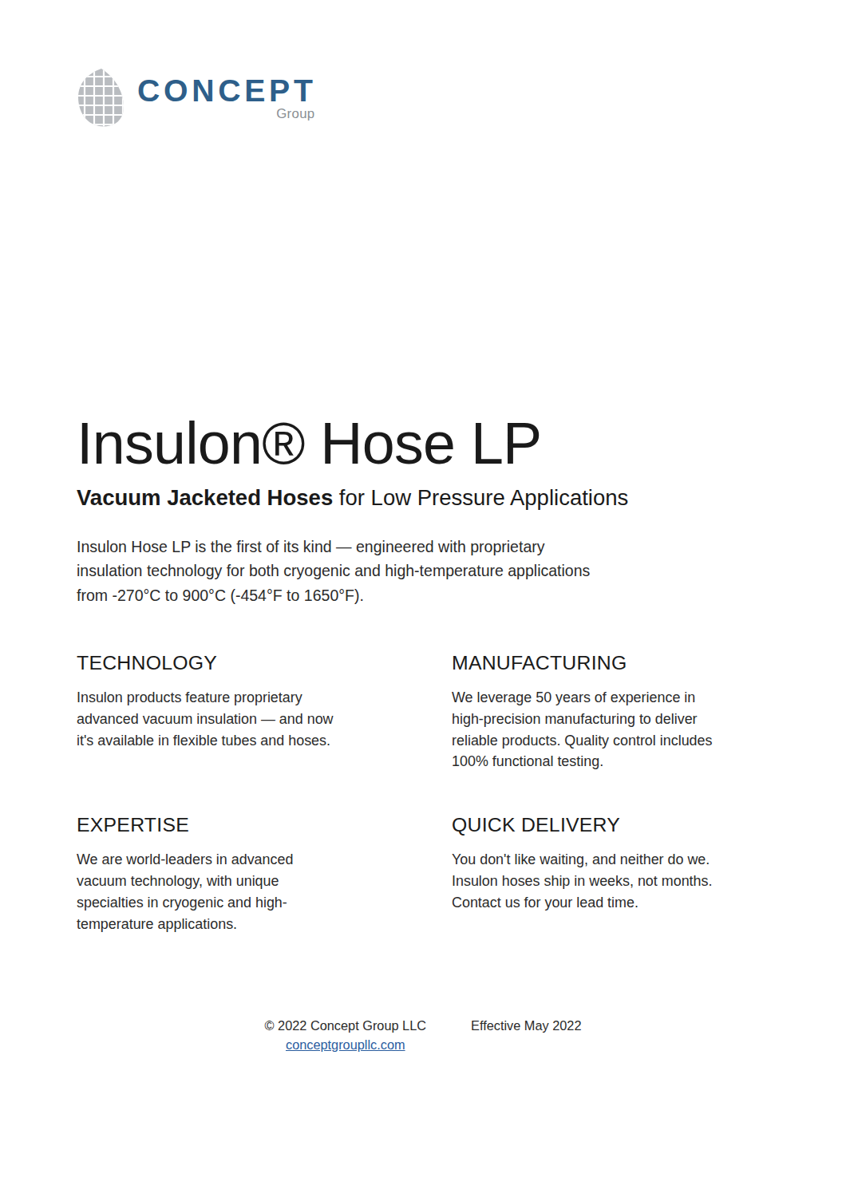Concept Group
Insulon® Hose LP
Vacuum Jacketed Hoses for Low Pressure Applications
Insulon Hose LP is the first of its kind — engineered with proprietary insulation technology for both cryogenic and high-temperature applications from -270°C to 900°C (-454°F to 1650°F).
TECHNOLOGY
Insulon products feature proprietary advanced vacuum insulation — and now it's available in flexible tubes and hoses.
MANUFACTURING
We leverage 50 years of experience in high-precision manufacturing to deliver reliable products. Quality control includes 100% functional testing.
EXPERTISE
We are world-leaders in advanced vacuum technology, with unique specialties in cryogenic and high-temperature applications.
QUICK DELIVERY
You don't like waiting, and neither do we. Insulon hoses ship in weeks, not months. Contact us for your lead time.
© 2022 Concept Group LLC
conceptgroupllc.com
Effective May 2022